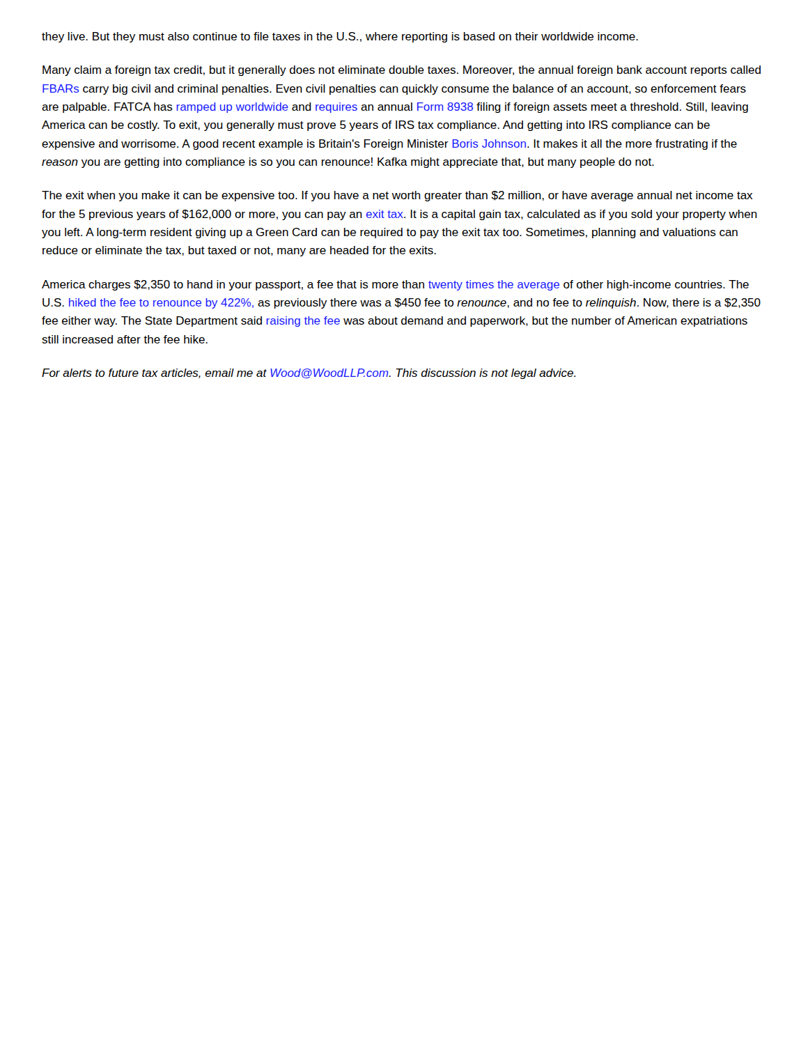they live. But they must also continue to file taxes in the U.S., where reporting is based on their worldwide income.
Many claim a foreign tax credit, but it generally does not eliminate double taxes. Moreover, the annual foreign bank account reports called FBARs carry big civil and criminal penalties. Even civil penalties can quickly consume the balance of an account, so enforcement fears are palpable. FATCA has ramped up worldwide and requires an annual Form 8938 filing if foreign assets meet a threshold. Still, leaving America can be costly. To exit, you generally must prove 5 years of IRS tax compliance. And getting into IRS compliance can be expensive and worrisome. A good recent example is Britain's Foreign Minister Boris Johnson. It makes it all the more frustrating if the reason you are getting into compliance is so you can renounce! Kafka might appreciate that, but many people do not.
The exit when you make it can be expensive too. If you have a net worth greater than $2 million, or have average annual net income tax for the 5 previous years of $162,000 or more, you can pay an exit tax. It is a capital gain tax, calculated as if you sold your property when you left. A long-term resident giving up a Green Card can be required to pay the exit tax too. Sometimes, planning and valuations can reduce or eliminate the tax, but taxed or not, many are headed for the exits.
America charges $2,350 to hand in your passport, a fee that is more than twenty times the average of other high-income countries. The U.S. hiked the fee to renounce by 422%, as previously there was a $450 fee to renounce, and no fee to relinquish. Now, there is a $2,350 fee either way. The State Department said raising the fee was about demand and paperwork, but the number of American expatriations still increased after the fee hike.
For alerts to future tax articles, email me at Wood@WoodLLP.com. This discussion is not legal advice.